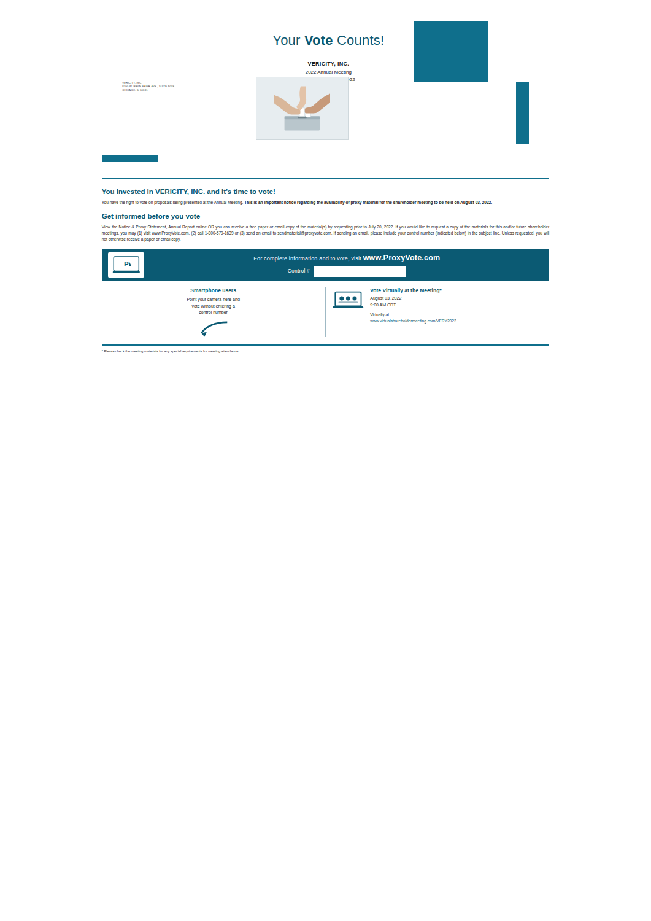Your Vote Counts!
VERICITY, INC.
2022 Annual Meeting
Vote by August 02, 2022
11:59 PM ET
VERICITY, INC.
8700 W. BRYN MAWR AVE., SUITE 900S
CHICAGO, IL 60631
You invested in VERICITY, INC. and it’s time to vote!
You have the right to vote on proposals being presented at the Annual Meeting. This is an important notice regarding the availability of proxy material for the shareholder meeting to be held on August 03, 2022.
Get informed before you vote
View the Notice & Proxy Statement, Annual Report online OR you can receive a free paper or email copy of the material(s) by requesting prior to July 20, 2022. If you would like to request a copy of the materials for this and/or future shareholder meetings, you may (1) visit www.ProxyVote.com, (2) call 1-800-579-1639 or (3) send an email to sendmaterial@proxyvote.com. If sending an email, please include your control number (indicated below) in the subject line. Unless requested, you will not otherwise receive a paper or email copy.
P
For complete information and to vote, visit www.ProxyVote.com
Control #
Smartphone users
Point your camera here and
vote without entering a
control number
Vote Virtually at the Meeting*
August 03, 2022
9:00 AM CDT
Virtually at:
www.virtualshareholdermeeting.com/VERY2022
* Please check the meeting materials for any special requirements for meeting attendance.